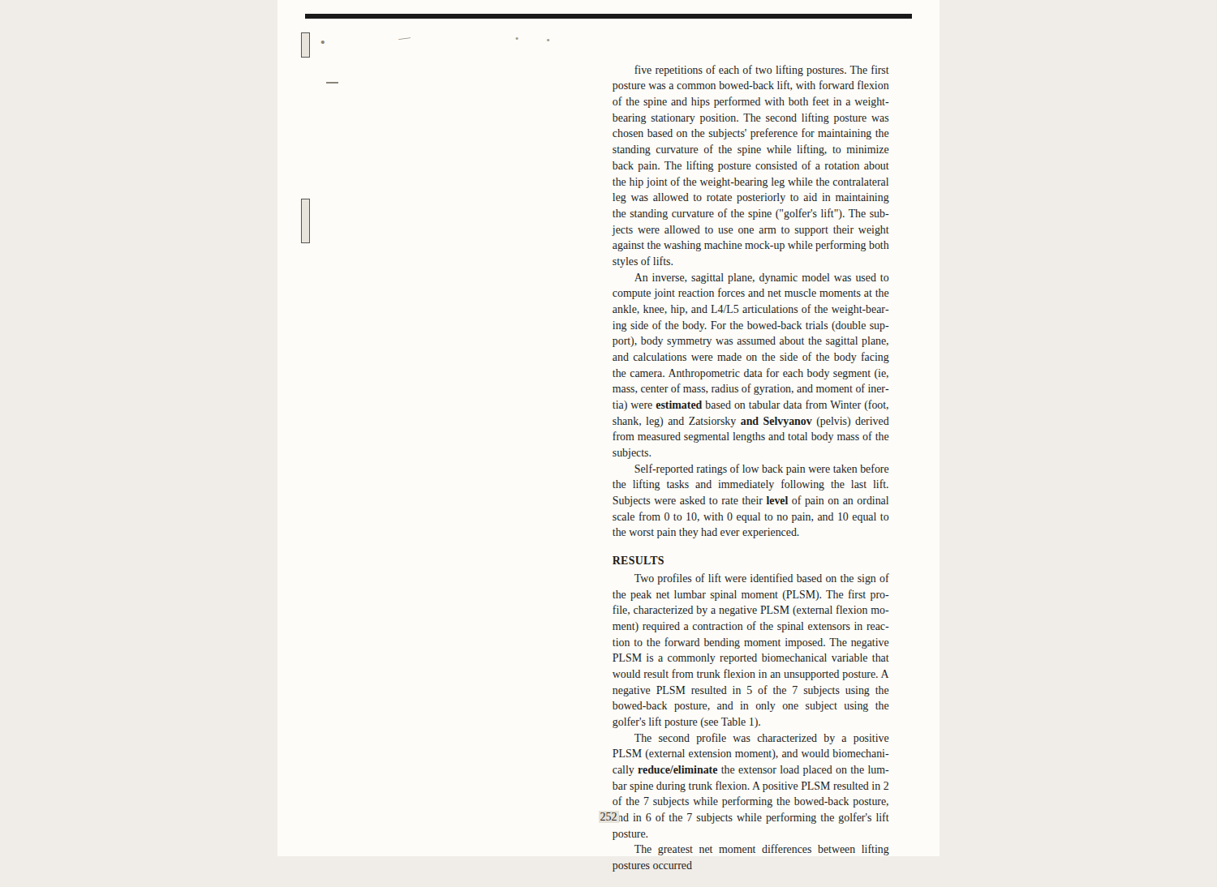•
—
•
•
five repetitions of each of two lifting postures. The first posture was a common bowed-back lift, with forward flexion of the spine and hips performed with both feet in a weight-bearing stationary position. The second lifting posture was chosen based on the subjects' preference for maintaining the standing curvature of the spine while lifting, to minimize back pain. The lifting posture consisted of a rotation about the hip joint of the weight-bearing leg while the contralateral leg was allowed to rotate posteriorly to aid in maintaining the standing curvature of the spine ("golfer's lift"). The subjects were allowed to use one arm to support their weight against the washing machine mock-up while performing both styles of lifts.
An inverse, sagittal plane, dynamic model was used to compute joint reaction forces and net muscle moments at the ankle, knee, hip, and L4/L5 articulations of the weight-bearing side of the body. For the bowed-back trials (double support), body symmetry was assumed about the sagittal plane, and calculations were made on the side of the body facing the camera. Anthropometric data for each body segment (ie, mass, center of mass, radius of gyration, and moment of inertia) were estimated based on tabular data from Winter (foot, shank, leg) and Zatsiorsky and Selvyanov (pelvis) derived from measured segmental lengths and total body mass of the subjects.
Self-reported ratings of low back pain were taken before the lifting tasks and immediately following the last lift. Subjects were asked to rate their level of pain on an ordinal scale from 0 to 10, with 0 equal to no pain, and 10 equal to the worst pain they had ever experienced.
RESULTS
Two profiles of lift were identified based on the sign of the peak net lumbar spinal moment (PLSM). The first profile, characterized by a negative PLSM (external flexion moment) required a contraction of the spinal extensors in reaction to the forward bending moment imposed. The negative PLSM is a commonly reported biomechanical variable that would result from trunk flexion in an unsupported posture. A negative PLSM resulted in 5 of the 7 subjects using the bowed-back posture, and in only one subject using the golfer's lift posture (see Table 1).
The second profile was characterized by a positive PLSM (external extension moment), and would biomechanically reduce/eliminate the extensor load placed on the lumbar spine during trunk flexion. A positive PLSM resulted in 2 of the 7 subjects while performing the bowed-back posture, and in 6 of the 7 subjects while performing the golfer's lift posture.
The greatest net moment differences between lifting postures occurred
252